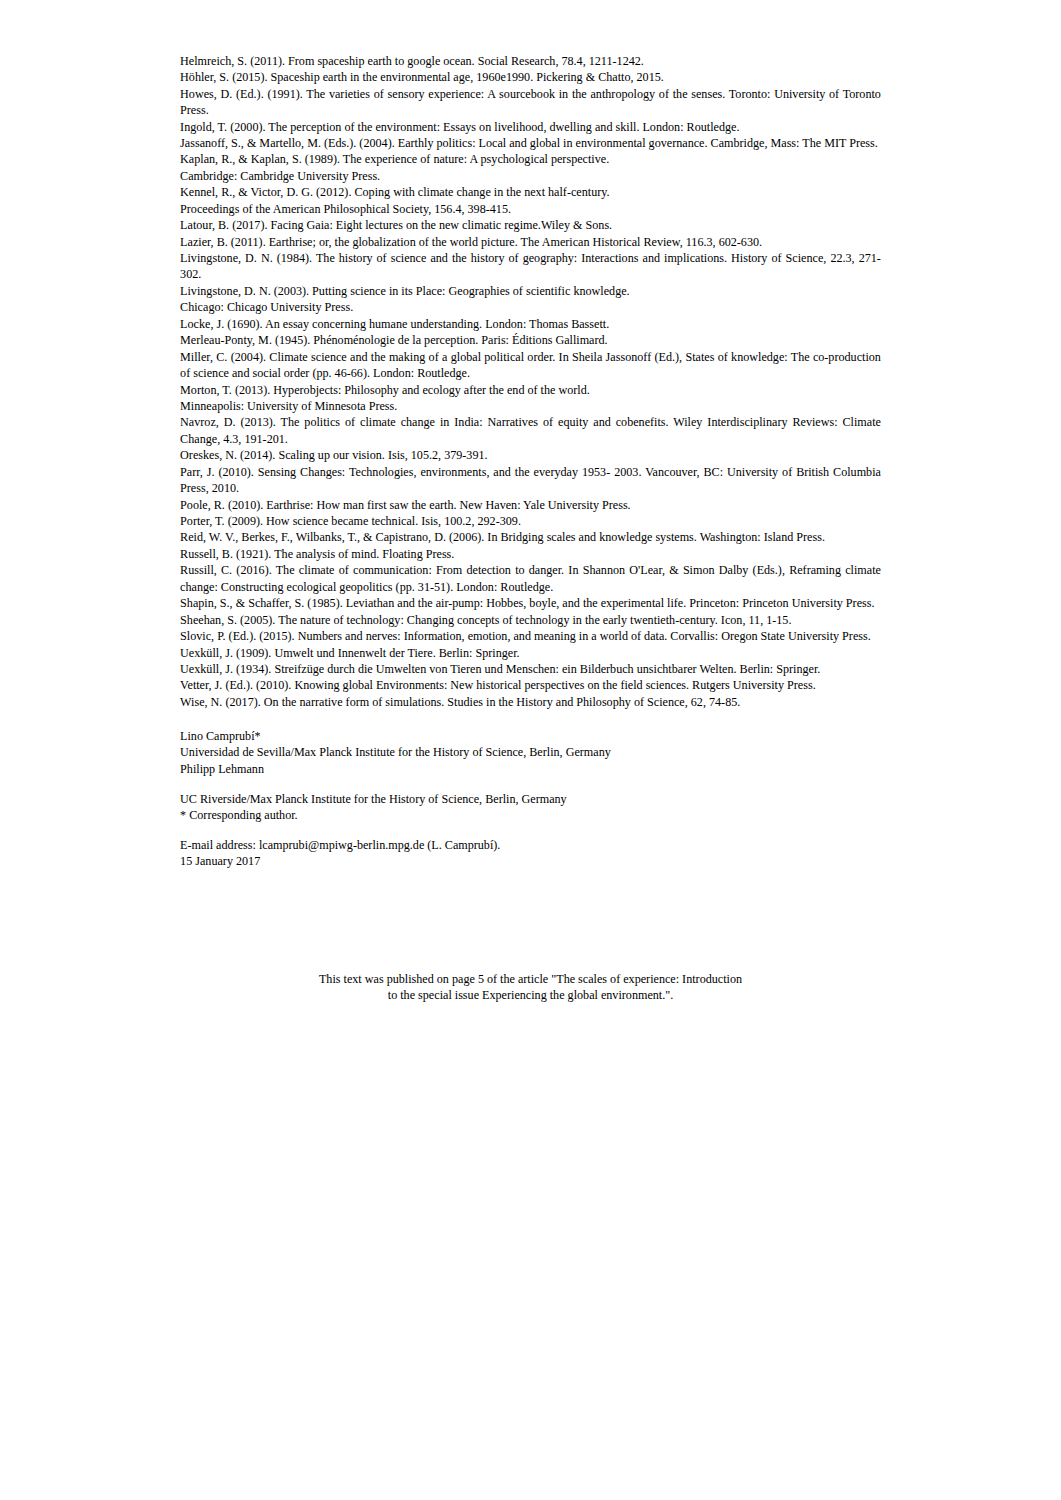Helmreich, S. (2011). From spaceship earth to google ocean. Social Research, 78.4, 1211-1242.
Höhler, S. (2015). Spaceship earth in the environmental age, 1960e1990. Pickering & Chatto, 2015.
Howes, D. (Ed.). (1991). The varieties of sensory experience: A sourcebook in the anthropology of the senses. Toronto: University of Toronto Press.
Ingold, T. (2000). The perception of the environment: Essays on livelihood, dwelling and skill. London: Routledge.
Jassanoff, S., & Martello, M. (Eds.). (2004). Earthly politics: Local and global in environmental governance. Cambridge, Mass: The MIT Press.
Kaplan, R., & Kaplan, S. (1989). The experience of nature: A psychological perspective.
Cambridge: Cambridge University Press.
Kennel, R., & Victor, D. G. (2012). Coping with climate change in the next half-century.
Proceedings of the American Philosophical Society, 156.4, 398-415.
Latour, B. (2017). Facing Gaia: Eight lectures on the new climatic regime.Wiley & Sons.
Lazier, B. (2011). Earthrise; or, the globalization of the world picture. The American Historical Review, 116.3, 602-630.
Livingstone, D. N. (1984). The history of science and the history of geography: Interactions and implications. History of Science, 22.3, 271-302.
Livingstone, D. N. (2003). Putting science in its Place: Geographies of scientific knowledge.
Chicago: Chicago University Press.
Locke, J. (1690). An essay concerning humane understanding. London: Thomas Bassett.
Merleau-Ponty, M. (1945). Phénoménologie de la perception. Paris: Éditions Gallimard.
Miller, C. (2004). Climate science and the making of a global political order. In Sheila Jassonoff (Ed.), States of knowledge: The co-production of science and social order (pp. 46-66). London: Routledge.
Morton, T. (2013). Hyperobjects: Philosophy and ecology after the end of the world.
Minneapolis: University of Minnesota Press.
Navroz, D. (2013). The politics of climate change in India: Narratives of equity and cobenefits. Wiley Interdisciplinary Reviews: Climate Change, 4.3, 191-201.
Oreskes, N. (2014). Scaling up our vision. Isis, 105.2, 379-391.
Parr, J. (2010). Sensing Changes: Technologies, environments, and the everyday 1953- 2003. Vancouver, BC: University of British Columbia Press, 2010.
Poole, R. (2010). Earthrise: How man first saw the earth. New Haven: Yale University Press.
Porter, T. (2009). How science became technical. Isis, 100.2, 292-309.
Reid, W. V., Berkes, F., Wilbanks, T., & Capistrano, D. (2006). In Bridging scales and knowledge systems. Washington: Island Press.
Russell, B. (1921). The analysis of mind. Floating Press.
Russill, C. (2016). The climate of communication: From detection to danger. In Shannon O'Lear, & Simon Dalby (Eds.), Reframing climate change: Constructing ecological geopolitics (pp. 31-51). London: Routledge.
Shapin, S., & Schaffer, S. (1985). Leviathan and the air-pump: Hobbes, boyle, and the experimental life. Princeton: Princeton University Press.
Sheehan, S. (2005). The nature of technology: Changing concepts of technology in the early twentieth-century. Icon, 11, 1-15.
Slovic, P. (Ed.). (2015). Numbers and nerves: Information, emotion, and meaning in a world of data. Corvallis: Oregon State University Press.
Uexküll, J. (1909). Umwelt und Innenwelt der Tiere. Berlin: Springer.
Uexküll, J. (1934). Streifzüge durch die Umwelten von Tieren und Menschen: ein Bilderbuch unsichtbarer Welten. Berlin: Springer.
Vetter, J. (Ed.). (2010). Knowing global Environments: New historical perspectives on the field sciences. Rutgers University Press.
Wise, N. (2017). On the narrative form of simulations. Studies in the History and Philosophy of Science, 62, 74-85.
Lino Camprubí*
Universidad de Sevilla/Max Planck Institute for the History of Science, Berlin, Germany
Philipp Lehmann
UC Riverside/Max Planck Institute for the History of Science, Berlin, Germany
* Corresponding author.
E-mail address: lcamprubi@mpiwg-berlin.mpg.de (L. Camprubí).
15 January 2017
This text was published on page 5 of the article "The scales of experience: Introduction
to the special issue Experiencing the global environment.".